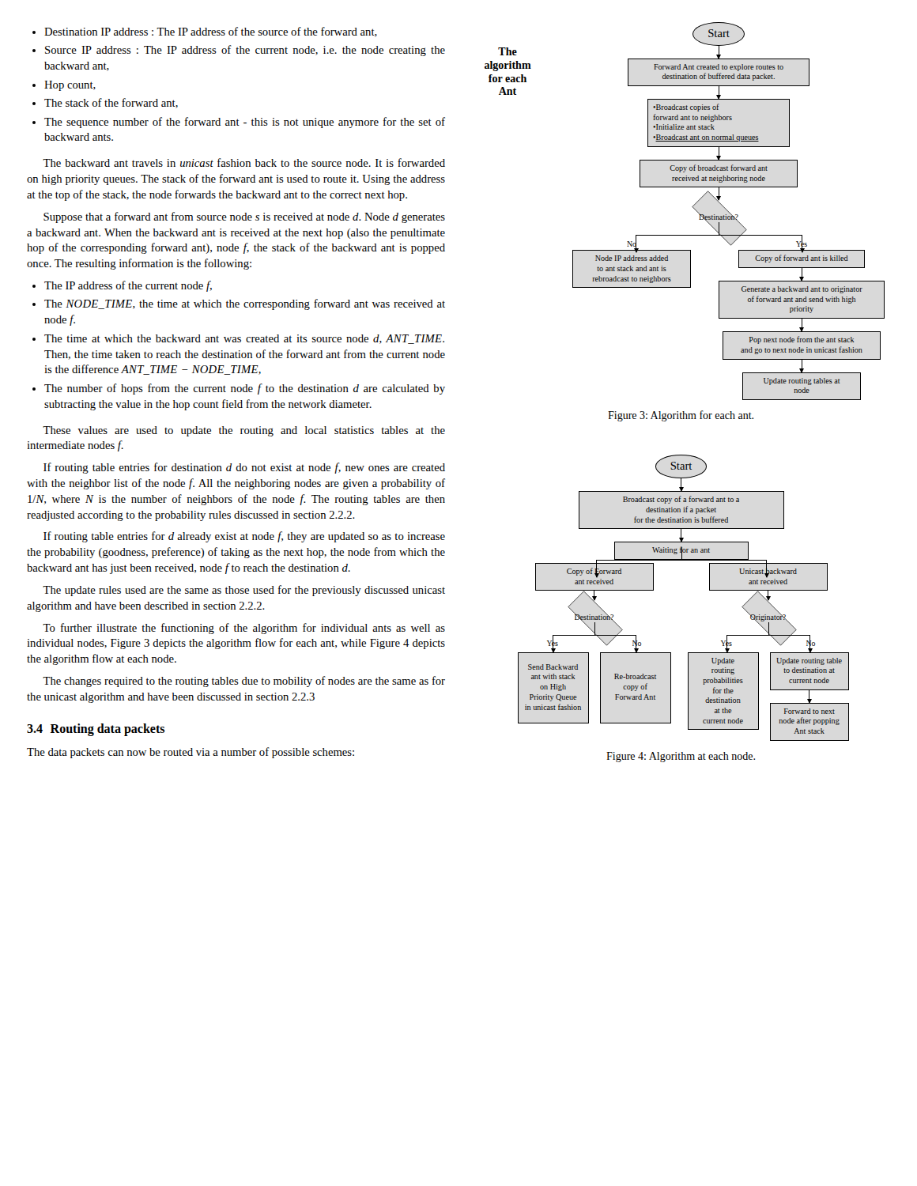Destination IP address : The IP address of the source of the forward ant,
Source IP address : The IP address of the current node, i.e. the node creating the backward ant,
Hop count,
The stack of the forward ant,
The sequence number of the forward ant - this is not unique anymore for the set of backward ants.
The backward ant travels in unicast fashion back to the source node. It is forwarded on high priority queues. The stack of the forward ant is used to route it. Using the address at the top of the stack, the node forwards the backward ant to the correct next hop.
Suppose that a forward ant from source node s is received at node d. Node d generates a backward ant. When the backward ant is received at the next hop (also the penultimate hop of the corresponding forward ant), node f, the stack of the backward ant is popped once. The resulting information is the following:
The IP address of the current node f,
The NODE_TIME, the time at which the corresponding forward ant was received at node f.
The time at which the backward ant was created at its source node d, ANT_TIME. Then, the time taken to reach the destination of the forward ant from the current node is the difference ANT_TIME − NODE_TIME,
The number of hops from the current node f to the destination d are calculated by subtracting the value in the hop count field from the network diameter.
These values are used to update the routing and local statistics tables at the intermediate nodes f.
If routing table entries for destination d do not exist at node f, new ones are created with the neighbor list of the node f. All the neighboring nodes are given a probability of 1/N, where N is the number of neighbors of the node f. The routing tables are then readjusted according to the probability rules discussed in section 2.2.2.
If routing table entries for d already exist at node f, they are updated so as to increase the probability (goodness, preference) of taking as the next hop, the node from which the backward ant has just been received, node f to reach the destination d.
The update rules used are the same as those used for the previously discussed unicast algorithm and have been described in section 2.2.2.
To further illustrate the functioning of the algorithm for individual ants as well as individual nodes, Figure 3 depicts the algorithm flow for each ant, while Figure 4 depicts the algorithm flow at each node.
The changes required to the routing tables due to mobility of nodes are the same as for the unicast algorithm and have been discussed in section 2.2.3
3.4 Routing data packets
The data packets can now be routed via a number of possible schemes:
The
algorithm
for each
Ant
Start
Forward Ant created to explore routes to
destination of buffered data packet.
•Broadcast copies of
forward ant to neighbors
•Initialize ant stack
•Broadcast ant on normal queues
Copy of broadcast forward ant
received at neighboring node
Destination?
No
Node IP address added
to ant stack and ant is
rebroadcast to neighbors
Yes
Copy of forward ant is killed
Generate a backward ant to originator
of forward ant and send with high
priority
Pop next node from the ant stack
and go to next node in unicast fashion
Update routing tables at
node
Figure 3: Algorithm for each ant.
Start
Broadcast copy of a forward ant to a
destination if a packet
for the destination is buffered
Waiting for an ant
Copy of Forward
ant received
Destination?
Yes No
Send Backward
ant with stack
on High
Priority Queue
in unicast fashion
Re-broadcast
copy of
Forward Ant
Unicast backward
ant received
Originator?
Yes No
Update
routing
probabilities
for the
destination
at the
current node
Update routing table
to destination at
current node
Forward to next
node after popping
Ant stack
Figure 4: Algorithm at each node.